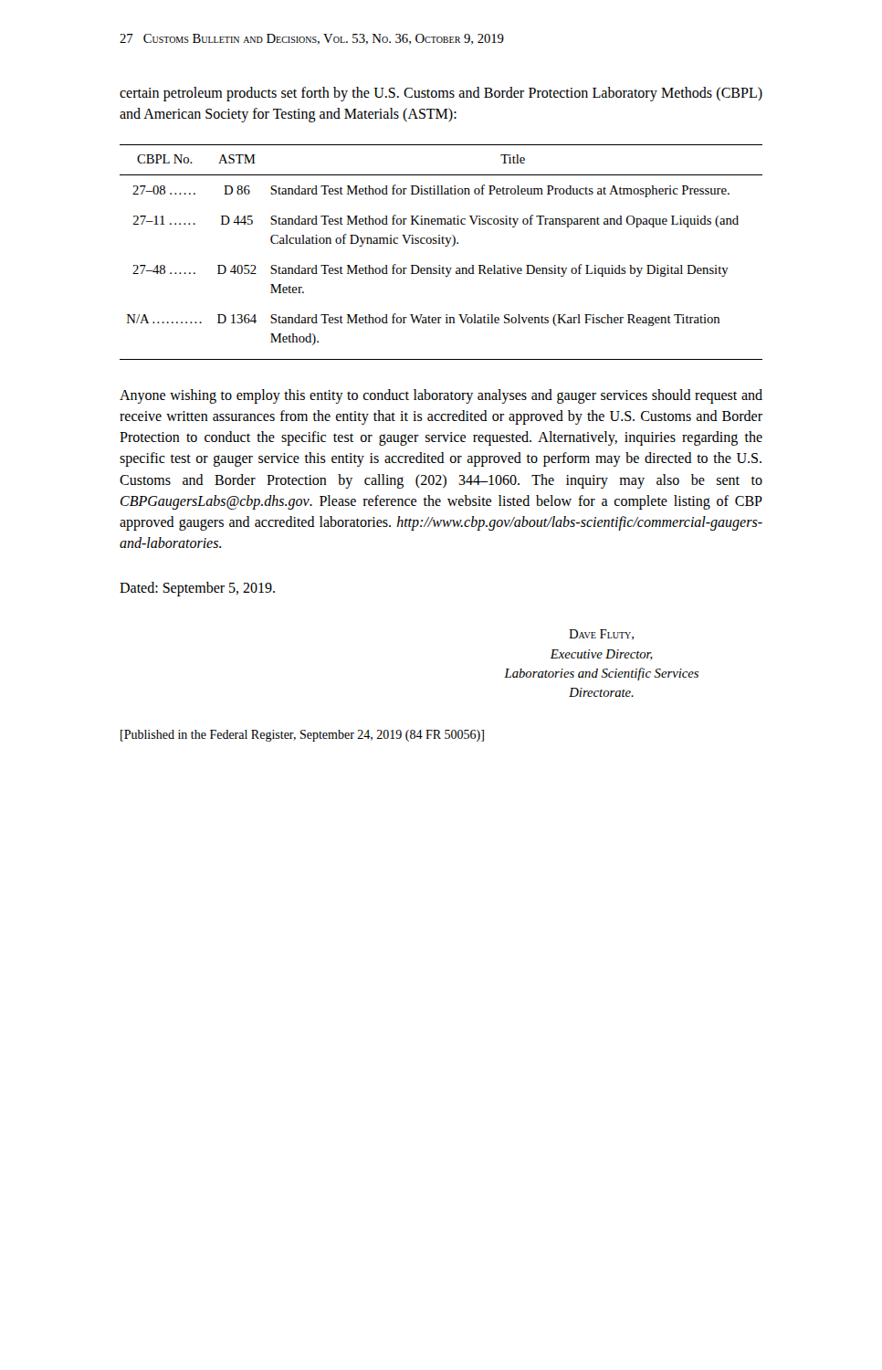27 Customs Bulletin and Decisions, Vol. 53, No. 36, October 9, 2019
certain petroleum products set forth by the U.S. Customs and Border Protection Laboratory Methods (CBPL) and American Society for Testing and Materials (ASTM):
| CBPL No. | ASTM | Title |
| --- | --- | --- |
| 27–08 ...... | D 86 | Standard Test Method for Distillation of Petroleum Products at Atmospheric Pressure. |
| 27–11 ...... | D 445 | Standard Test Method for Kinematic Viscosity of Transparent and Opaque Liquids (and Calculation of Dynamic Viscosity). |
| 27–48 ...... | D 4052 | Standard Test Method for Density and Relative Density of Liquids by Digital Density Meter. |
| N/A ........... | D 1364 | Standard Test Method for Water in Volatile Solvents (Karl Fischer Reagent Titration Method). |
Anyone wishing to employ this entity to conduct laboratory analyses and gauger services should request and receive written assurances from the entity that it is accredited or approved by the U.S. Customs and Border Protection to conduct the specific test or gauger service requested. Alternatively, inquiries regarding the specific test or gauger service this entity is accredited or approved to perform may be directed to the U.S. Customs and Border Protection by calling (202) 344–1060. The inquiry may also be sent to CBPGaugersLabs@cbp.dhs.gov. Please reference the website listed below for a complete listing of CBP approved gaugers and accredited laboratories. http://www.cbp.gov/about/labs-scientific/commercial-gaugers-and-laboratories.
Dated: September 5, 2019.
Dave Fluty,
Executive Director,
Laboratories and Scientific Services
Directorate.
[Published in the Federal Register, September 24, 2019 (84 FR 50056)]